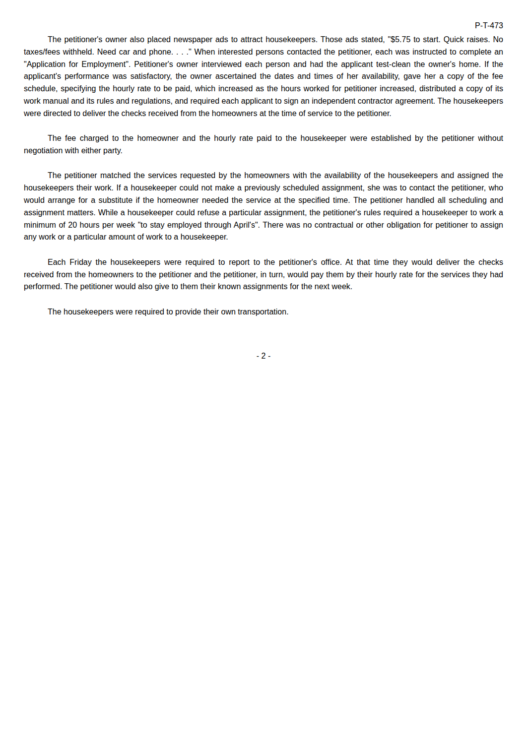P-T-473
The petitioner's owner also placed newspaper ads to attract housekeepers. Those ads stated, "$5.75 to start. Quick raises. No taxes/fees withheld. Need car and phone. . . ." When interested persons contacted the petitioner, each was instructed to complete an "Application for Employment". Petitioner's owner interviewed each person and had the applicant test-clean the owner's home. If the applicant's performance was satisfactory, the owner ascertained the dates and times of her availability, gave her a copy of the fee schedule, specifying the hourly rate to be paid, which increased as the hours worked for petitioner increased, distributed a copy of its work manual and its rules and regulations, and required each applicant to sign an independent contractor agreement. The housekeepers were directed to deliver the checks received from the homeowners at the time of service to the petitioner.
The fee charged to the homeowner and the hourly rate paid to the housekeeper were established by the petitioner without negotiation with either party.
The petitioner matched the services requested by the homeowners with the availability of the housekeepers and assigned the housekeepers their work. If a housekeeper could not make a previously scheduled assignment, she was to contact the petitioner, who would arrange for a substitute if the homeowner needed the service at the specified time. The petitioner handled all scheduling and assignment matters. While a housekeeper could refuse a particular assignment, the petitioner's rules required a housekeeper to work a minimum of 20 hours per week "to stay employed through April's". There was no contractual or other obligation for petitioner to assign any work or a particular amount of work to a housekeeper.
Each Friday the housekeepers were required to report to the petitioner's office. At that time they would deliver the checks received from the homeowners to the petitioner and the petitioner, in turn, would pay them by their hourly rate for the services they had performed. The petitioner would also give to them their known assignments for the next week.
The housekeepers were required to provide their own transportation.
- 2 -